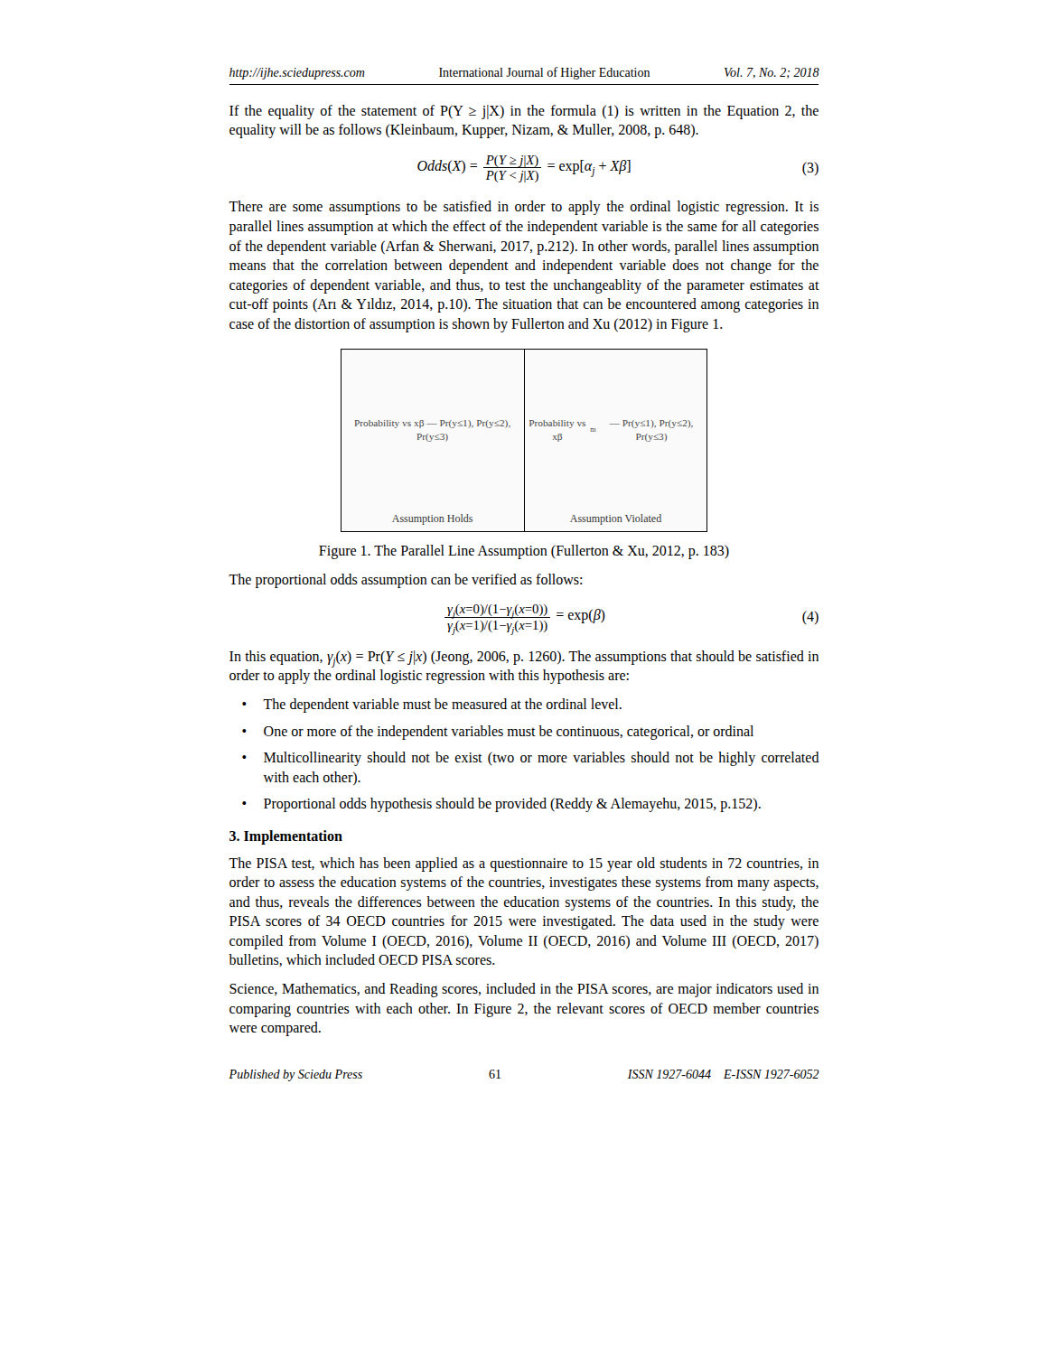http://ijhe.sciedupress.com International Journal of Higher Education Vol. 7, No. 2; 2018
If the equality of the statement of P(Y ≥ j|X) in the formula (1) is written in the Equation 2, the equality will be as follows (Kleinbaum, Kupper, Nizam, & Muller, 2008, p. 648).
Odds(X) = P(Y ≥ j|X) P(Y < j|X) = exp[αj + Xβ] (3)
There are some assumptions to be satisfied in order to apply the ordinal logistic regression. It is parallel lines assumption at which the effect of the independent variable is the same for all categories of the dependent variable (Arfan & Sherwani, 2017, p.212). In other words, parallel lines assumption means that the correlation between dependent and independent variable does not change for the categories of dependent variable, and thus, to test the unchangeablity of the parameter estimates at cut-off points (Arı & Yıldız, 2014, p.10). The situation that can be encountered among categories in case of the distortion of assumption is shown by Fullerton and Xu (2012) in Figure 1.
Probability vs xβ — Pr(y≤1), Pr(y≤2), Pr(y≤3)
Assumption Holds
Probability vs xβm — Pr(y≤1), Pr(y≤2), Pr(y≤3)
Assumption Violated
Figure 1. The Parallel Line Assumption (Fullerton & Xu, 2012, p. 183)
The proportional odds assumption can be verified as follows:
γj(x=0)/(1−γj(x=0)) γj(x=1)/(1−γj(x=1)) = exp(β) (4)
In this equation, γj(x) = Pr(Y ≤ j|x) (Jeong, 2006, p. 1260). The assumptions that should be satisfied in order to apply the ordinal logistic regression with this hypothesis are:
The dependent variable must be measured at the ordinal level.
One or more of the independent variables must be continuous, categorical, or ordinal
Multicollinearity should not be exist (two or more variables should not be highly correlated with each other).
Proportional odds hypothesis should be provided (Reddy & Alemayehu, 2015, p.152).
3. Implementation
The PISA test, which has been applied as a questionnaire to 15 year old students in 72 countries, in order to assess the education systems of the countries, investigates these systems from many aspects, and thus, reveals the differences between the education systems of the countries. In this study, the PISA scores of 34 OECD countries for 2015 were investigated. The data used in the study were compiled from Volume I (OECD, 2016), Volume II (OECD, 2016) and Volume III (OECD, 2017) bulletins, which included OECD PISA scores.
Science, Mathematics, and Reading scores, included in the PISA scores, are major indicators used in comparing countries with each other. In Figure 2, the relevant scores of OECD member countries were compared.
Published by Sciedu Press 61 ISSN 1927-6044 E-ISSN 1927-6052